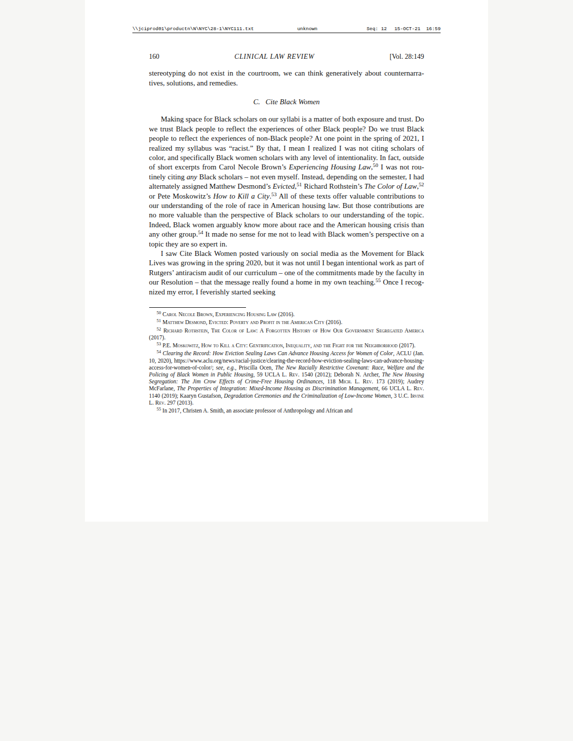\\jciprod01\productn\N\NYC\28-1\NYC111.txt unknown Seq: 12 15-OCT-21 16:59
160 Clinical Law Review [Vol. 28:149
stereotyping do not exist in the courtroom, we can think generatively about counternarratives, solutions, and remedies.
C. Cite Black Women
Making space for Black scholars on our syllabi is a matter of both exposure and trust. Do we trust Black people to reflect the experiences of other Black people? Do we trust Black people to reflect the experiences of non-Black people? At one point in the spring of 2021, I realized my syllabus was “racist.” By that, I mean I realized I was not citing scholars of color, and specifically Black women scholars with any level of intentionality. In fact, outside of short excerpts from Carol Necole Brown’s Experiencing Housing Law,50 I was not routinely citing any Black scholars – not even myself. Instead, depending on the semester, I had alternately assigned Matthew Desmond’s Evicted,51 Richard Rothstein’s The Color of Law,52 or Pete Moskowitz’s How to Kill a City.53 All of these texts offer valuable contributions to our understanding of the role of race in American housing law. But those contributions are no more valuable than the perspective of Black scholars to our understanding of the topic. Indeed, Black women arguably know more about race and the American housing crisis than any other group.54 It made no sense for me not to lead with Black women’s perspective on a topic they are so expert in.
I saw Cite Black Women posted variously on social media as the Movement for Black Lives was growing in the spring 2020, but it was not until I began intentional work as part of Rutgers’ antiracism audit of our curriculum – one of the commitments made by the faculty in our Resolution – that the message really found a home in my own teaching.55 Once I recognized my error, I feverishly started seeking
50 Carol Necole Brown, Experiencing Housing Law (2016).
51 Matthew Desmond, Evicted: Poverty and Profit in the American City (2016).
52 Richard Rothstein, The Color of Law: A Forgotten History of How Our Government Segregated America (2017).
53 P.E. Moskowitz, How to Kill a City: Gentrification, Inequality, and the Fight for the Neighborhood (2017).
54 Clearing the Record: How Eviction Sealing Laws Can Advance Housing Access for Women of Color, ACLU (Jan. 10, 2020), https://www.aclu.org/news/racial-justice/clearing-the-record-how-eviction-sealing-laws-can-advance-housing-access-for-women-of-color/; see, e.g., Priscilla Ocen, The New Racially Restrictive Covenant: Race, Welfare and the Policing of Black Women in Public Housing, 59 UCLA L. Rev. 1540 (2012); Deborah N. Archer, The New Housing Segregation: The Jim Crow Effects of Crime-Free Housing Ordinances, 118 Mich. L. Rev. 173 (2019); Audrey McFarlane, The Properties of Integration: Mixed-Income Housing as Discrimination Management, 66 UCLA L. Rev. 1140 (2019); Kaaryn Gustafson, Degradation Ceremonies and the Criminalization of Low-Income Women, 3 U.C. Irvine L. Rev. 297 (2013).
55 In 2017, Christen A. Smith, an associate professor of Anthropology and African and